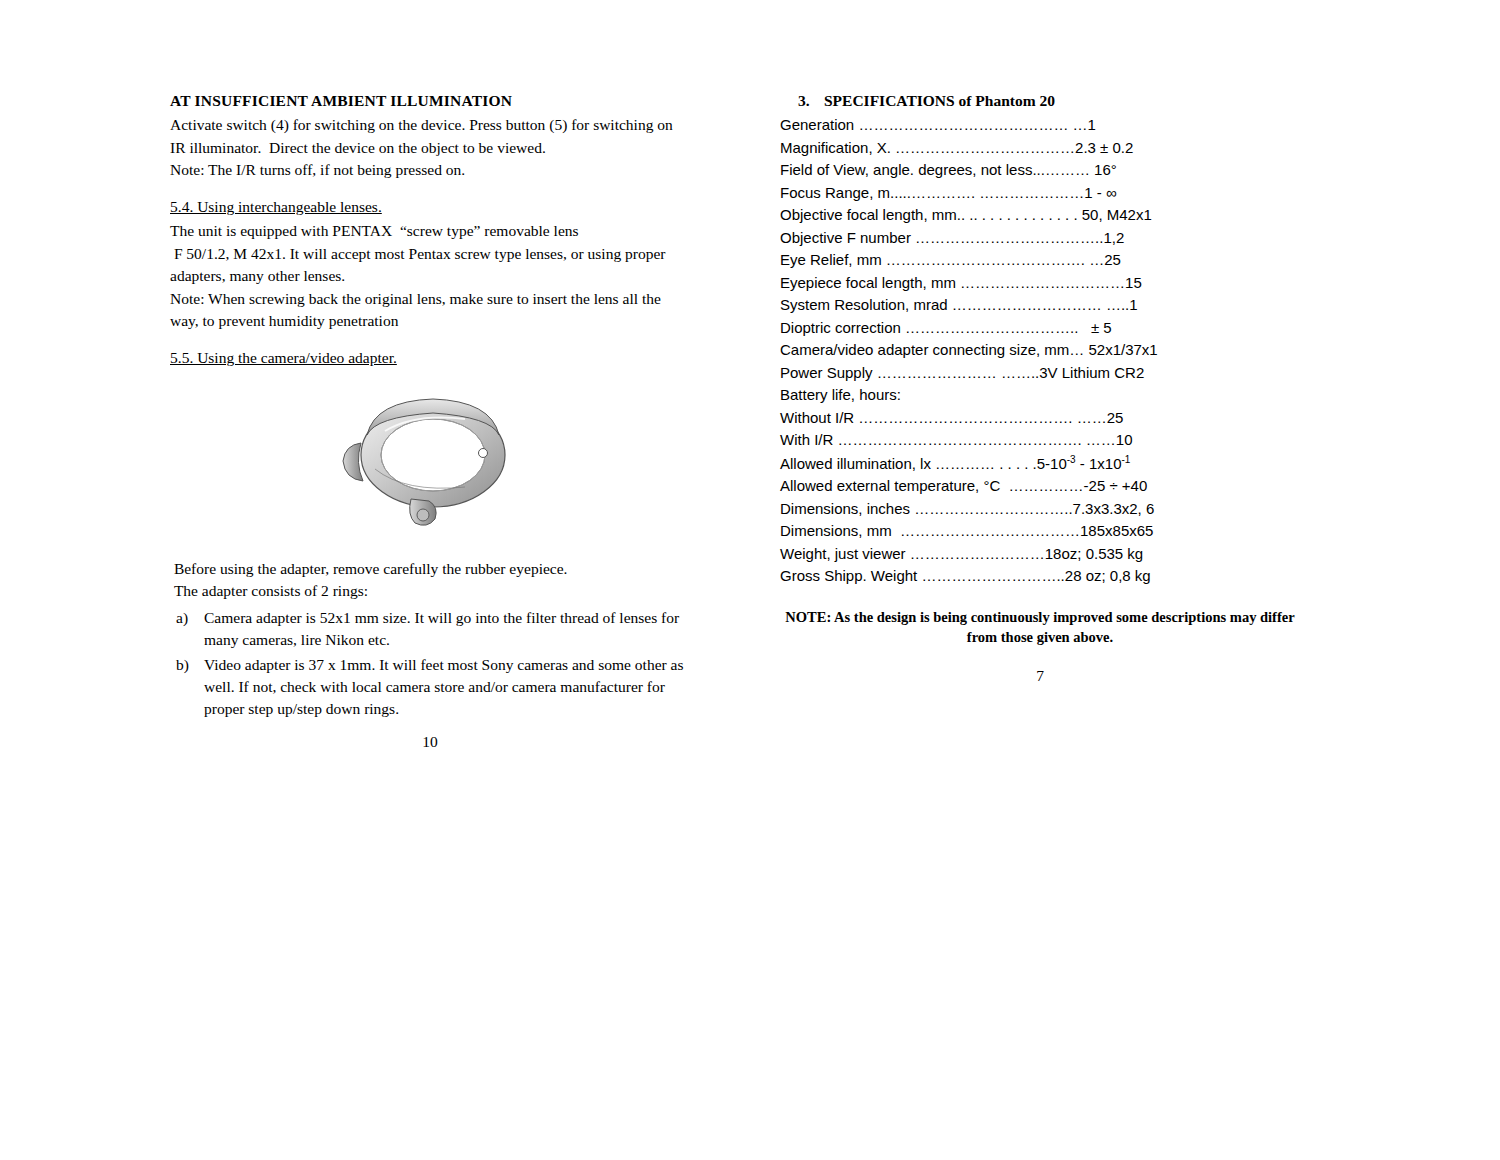AT INSUFFICIENT AMBIENT ILLUMINATION
Activate switch (4) for switching on the device. Press button (5) for switching on IR illuminator. Direct the device on the object to be viewed.
Note: The I/R turns off, if not being pressed on.
5.4. Using interchangeable lenses.
The unit is equipped with PENTAX “screw type” removable lens
F 50/1.2, M 42x1. It will accept most Pentax screw type lenses, or using proper adapters, many other lenses.
Note: When screwing back the original lens, make sure to insert the lens all the way, to prevent humidity penetration
5.5. Using the camera/video adapter.
Before using the adapter, remove carefully the rubber eyepiece.
The adapter consists of 2 rings:
a) Camera adapter is 52x1 mm size. It will go into the filter thread of lenses for many cameras, lire Nikon etc.
b) Video adapter is 37 x 1mm. It will feet most Sony cameras and some other as well. If not, check with local camera store and/or camera manufacturer for proper step up/step down rings.
10
3. SPECIFICATIONS of Phantom 20
Generation …………………………………… …1
Magnification, X. ………………………………2.3 ± 0.2
Field of View, angle. degrees, not less...……… 16°
Focus Range, m.....…………. …………………1 - ∞
Objective focal length, mm.. .. . . . . . . . . . . . . 50, M42x1
Objective F number ………………………………..1,2
Eye Relief, mm …………………………………. …25
Eyepiece focal length, mm ……………………………15
System Resolution, mrad ………………………… …..1
Dioptric correction …………………………….. ± 5
Camera/video adapter connecting size, mm… 52x1/37x1
Power Supply …………………… ……..3V Lithium CR2
Battery life, hours:
Without I/R ……………………………………. ……25
With I/R …………………………………………. ……10
Allowed illumination, lx ………… . . . . .5-10-3 - 1x10-1
Allowed external temperature, °C ……………-25 ÷ +40
Dimensions, inches …………………………..7.3x3.3x2, 6
Dimensions, mm ………………………………185x85x65
Weight, just viewer ………………………18oz; 0.535 kg
Gross Shipp. Weight ………………………..28 oz; 0,8 kg
NOTE: As the design is being continuously improved some descriptions may differ from those given above.
7